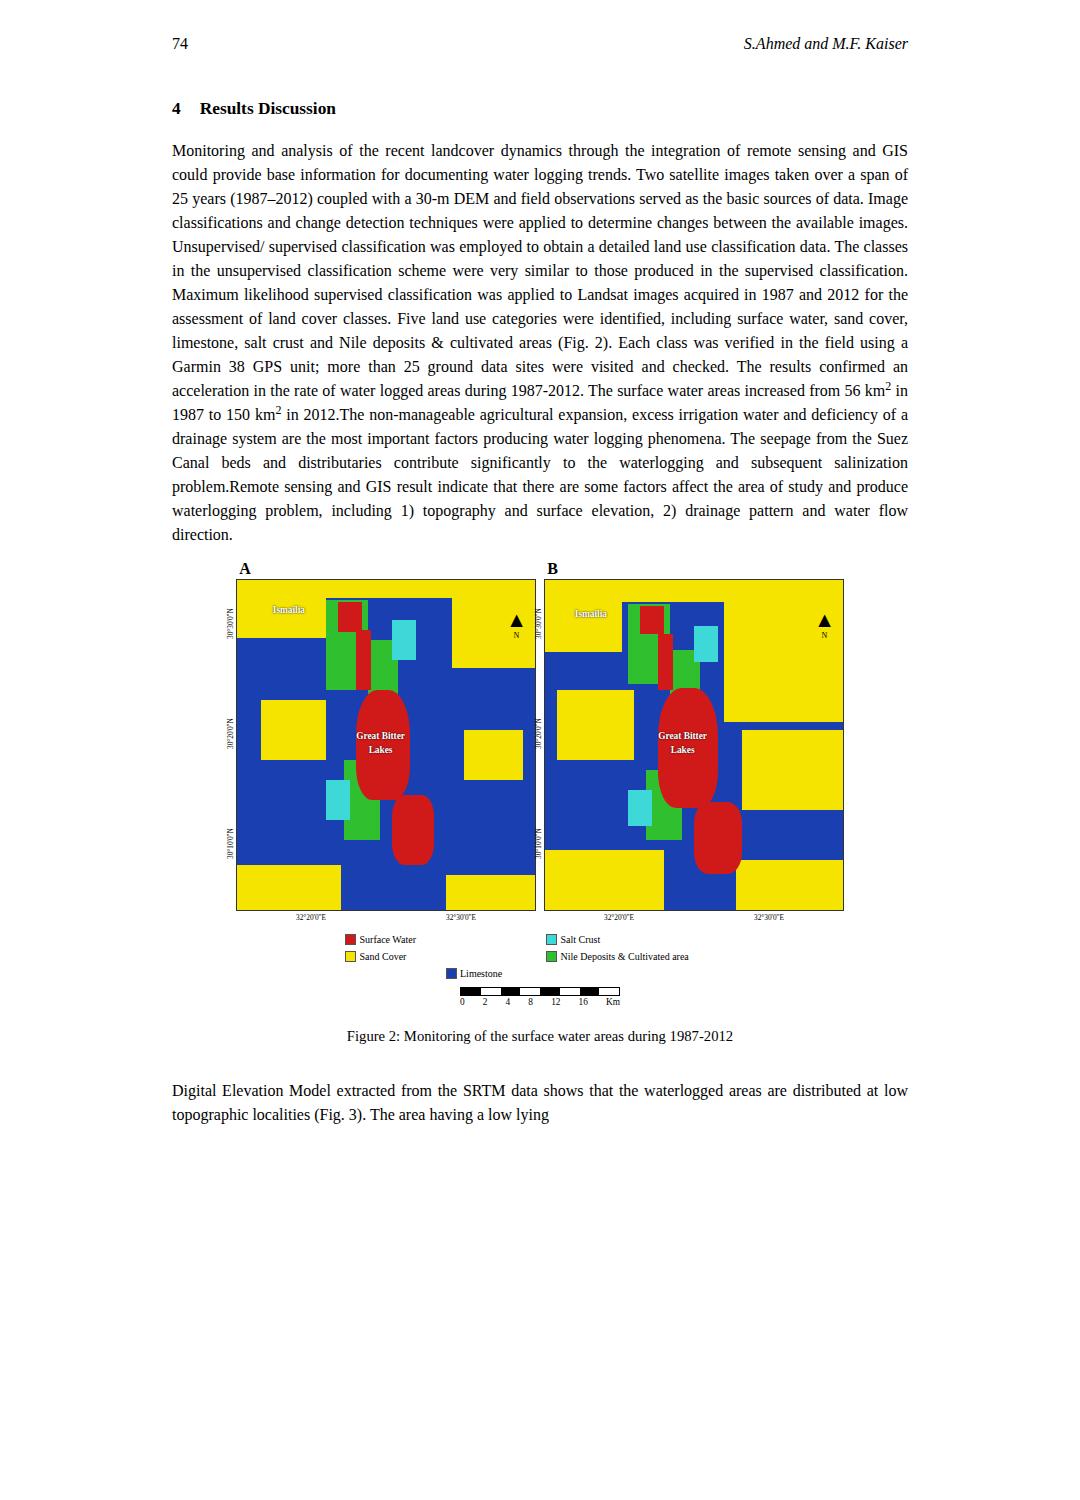74 S.Ahmed and M.F. Kaiser
4 Results Discussion
Monitoring and analysis of the recent landcover dynamics through the integration of remote sensing and GIS could provide base information for documenting water logging trends. Two satellite images taken over a span of 25 years (1987–2012) coupled with a 30-m DEM and field observations served as the basic sources of data. Image classifications and change detection techniques were applied to determine changes between the available images. Unsupervised/ supervised classification was employed to obtain a detailed land use classification data. The classes in the unsupervised classification scheme were very similar to those produced in the supervised classification. Maximum likelihood supervised classification was applied to Landsat images acquired in 1987 and 2012 for the assessment of land cover classes. Five land use categories were identified, including surface water, sand cover, limestone, salt crust and Nile deposits & cultivated areas (Fig. 2). Each class was verified in the field using a Garmin 38 GPS unit; more than 25 ground data sites were visited and checked. The results confirmed an acceleration in the rate of water logged areas during 1987-2012. The surface water areas increased from 56 km2 in 1987 to 150 km2 in 2012.The non-manageable agricultural expansion, excess irrigation water and deficiency of a drainage system are the most important factors producing water logging phenomena. The seepage from the Suez Canal beds and distributaries contribute significantly to the waterlogging and subsequent salinization problem.Remote sensing and GIS result indicate that there are some factors affect the area of study and produce waterlogging problem, including 1) topography and surface elevation, 2) drainage pattern and water flow direction.
A
30°30'0"N 30°20'0"N 30°10'0"N
Ismailia
Great Bitter
Lakes
▲N
32°20'0"E 32°30'0"E
B
30°30'0"N 30°20'0"N 30°10'0"N
Ismailia
Great Bitter
Lakes
▲N
32°20'0"E 32°30'0"E
Surface Water
Salt Crust
Sand Cover
Nile Deposits & Cultivated area
Limestone
02481216 Km
Figure 2: Monitoring of the surface water areas during 1987-2012
Digital Elevation Model extracted from the SRTM data shows that the waterlogged areas are distributed at low topographic localities (Fig. 3). The area having a low lying